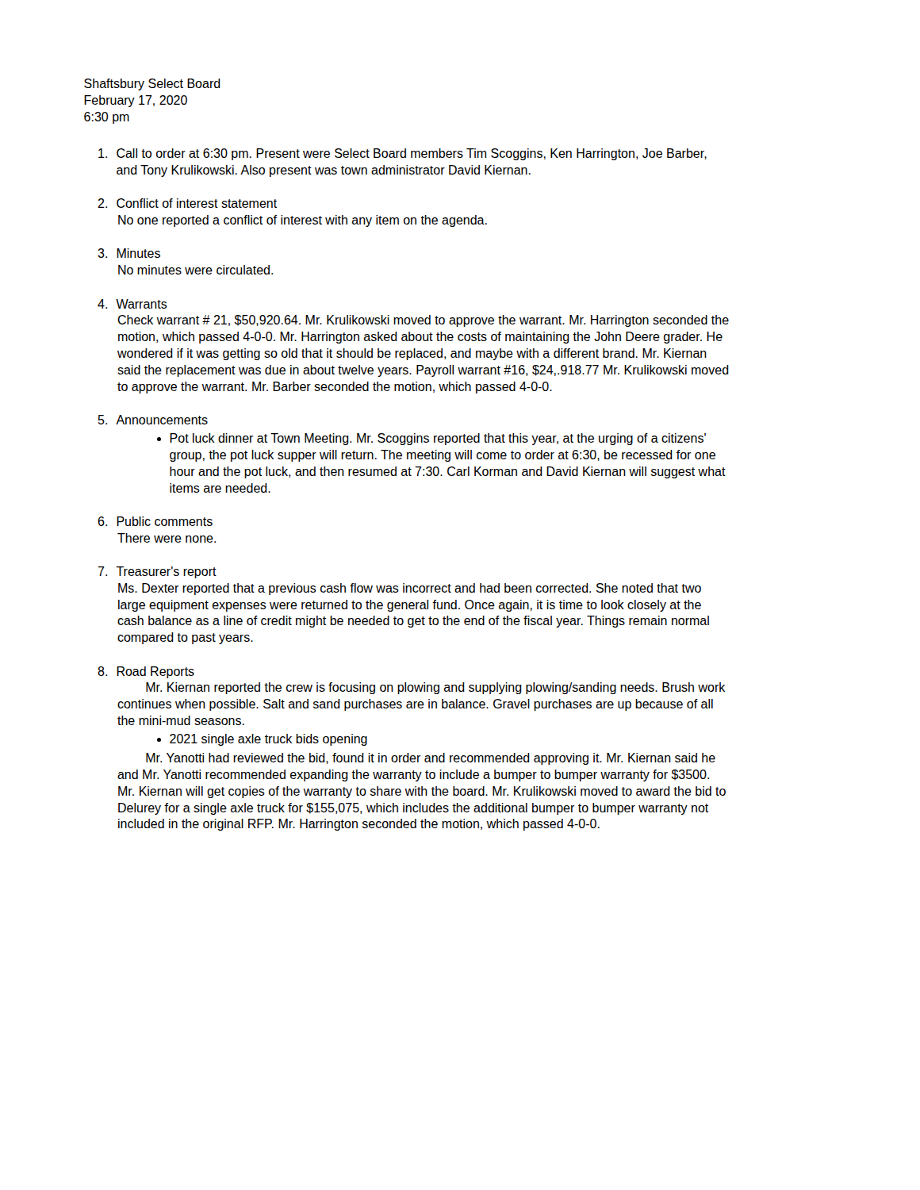Shaftsbury Select Board
February 17, 2020
6:30 pm
Call to order at 6:30 pm. Present were Select Board members Tim Scoggins, Ken Harrington, Joe Barber, and Tony Krulikowski. Also present was town administrator David Kiernan.
Conflict of interest statement
No one reported a conflict of interest with any item on the agenda.
Minutes
No minutes were circulated.
Warrants
Check warrant # 21, $50,920.64. Mr. Krulikowski moved to approve the warrant. Mr. Harrington seconded the motion, which passed 4-0-0. Mr. Harrington asked about the costs of maintaining the John Deere grader. He wondered if it was getting so old that it should be replaced, and maybe with a different brand. Mr. Kiernan said the replacement was due in about twelve years. Payroll warrant #16, $24,.918.77 Mr. Krulikowski moved to approve the warrant. Mr. Barber seconded the motion, which passed 4-0-0.
Announcements
Pot luck dinner at Town Meeting. Mr. Scoggins reported that this year, at the urging of a citizens' group, the pot luck supper will return. The meeting will come to order at 6:30, be recessed for one hour and the pot luck, and then resumed at 7:30. Carl Korman and David Kiernan will suggest what items are needed.
Public comments
There were none.
Treasurer's report
Ms. Dexter reported that a previous cash flow was incorrect and had been corrected. She noted that two large equipment expenses were returned to the general fund. Once again, it is time to look closely at the cash balance as a line of credit might be needed to get to the end of the fiscal year. Things remain normal compared to past years.
Road Reports
Mr. Kiernan reported the crew is focusing on plowing and supplying plowing/sanding needs. Brush work continues when possible. Salt and sand purchases are in balance. Gravel purchases are up because of all the mini-mud seasons.
2021 single axle truck bids opening
Mr. Yanotti had reviewed the bid, found it in order and recommended approving it. Mr. Kiernan said he and Mr. Yanotti recommended expanding the warranty to include a bumper to bumper warranty for $3500. Mr. Kiernan will get copies of the warranty to share with the board. Mr. Krulikowski moved to award the bid to Delurey for a single axle truck for $155,075, which includes the additional bumper to bumper warranty not included in the original RFP. Mr. Harrington seconded the motion, which passed 4-0-0.